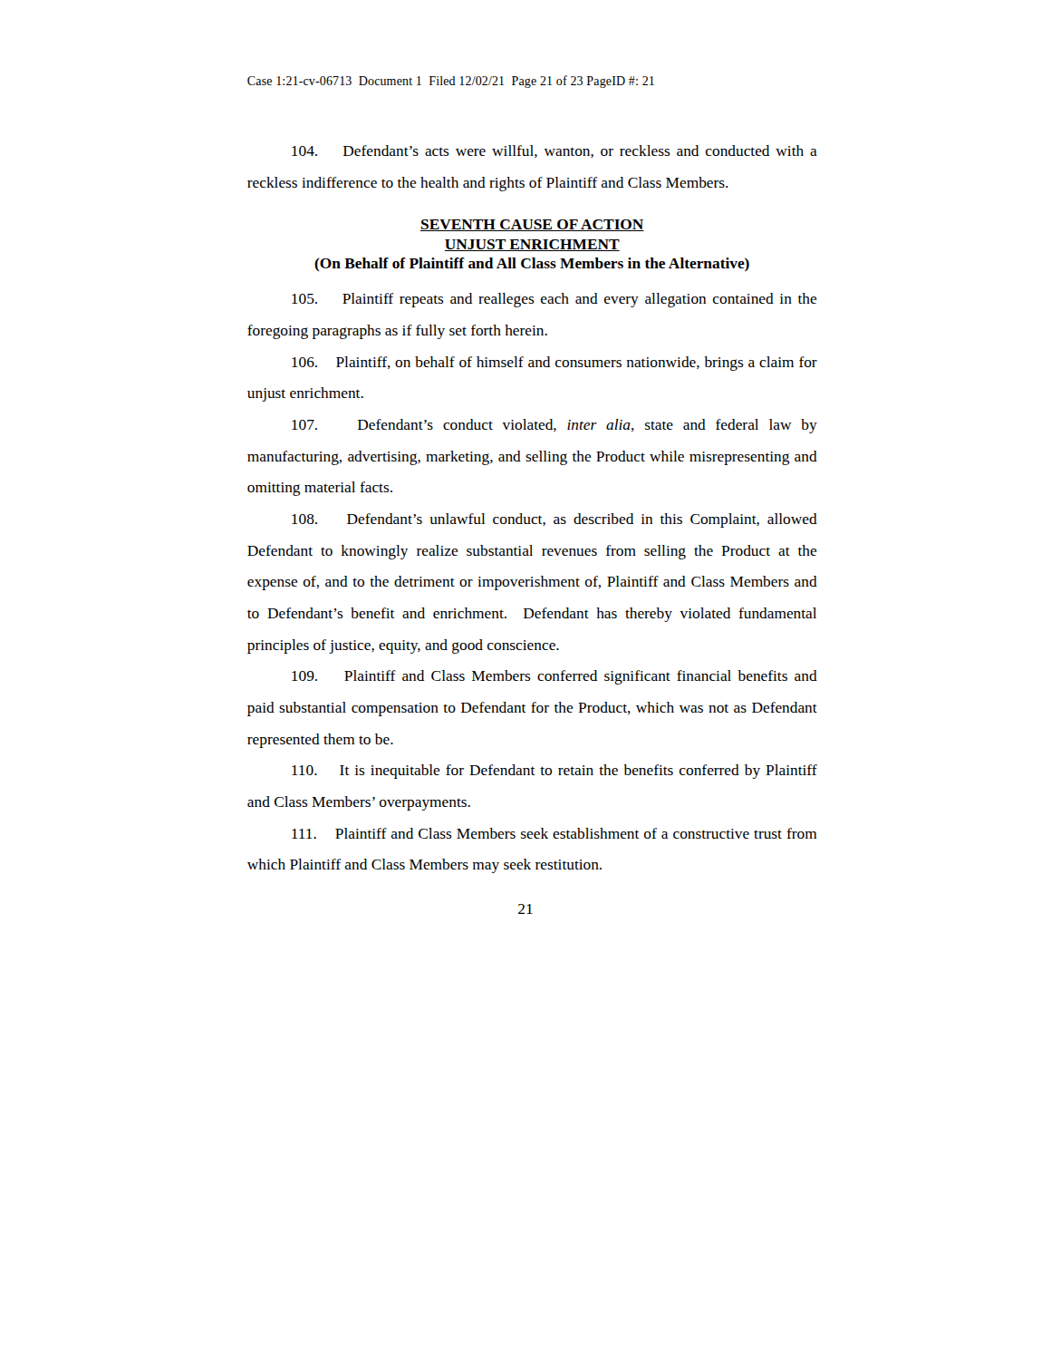Case 1:21-cv-06713 Document 1 Filed 12/02/21 Page 21 of 23 PageID #: 21
104. Defendant’s acts were willful, wanton, or reckless and conducted with a reckless indifference to the health and rights of Plaintiff and Class Members.
SEVENTH CAUSE OF ACTION
UNJUST ENRICHMENT
(On Behalf of Plaintiff and All Class Members in the Alternative)
105. Plaintiff repeats and realleges each and every allegation contained in the foregoing paragraphs as if fully set forth herein.
106. Plaintiff, on behalf of himself and consumers nationwide, brings a claim for unjust enrichment.
107. Defendant’s conduct violated, inter alia, state and federal law by manufacturing, advertising, marketing, and selling the Product while misrepresenting and omitting material facts.
108. Defendant’s unlawful conduct, as described in this Complaint, allowed Defendant to knowingly realize substantial revenues from selling the Product at the expense of, and to the detriment or impoverishment of, Plaintiff and Class Members and to Defendant’s benefit and enrichment. Defendant has thereby violated fundamental principles of justice, equity, and good conscience.
109. Plaintiff and Class Members conferred significant financial benefits and paid substantial compensation to Defendant for the Product, which was not as Defendant represented them to be.
110. It is inequitable for Defendant to retain the benefits conferred by Plaintiff and Class Members’ overpayments.
111. Plaintiff and Class Members seek establishment of a constructive trust from which Plaintiff and Class Members may seek restitution.
21